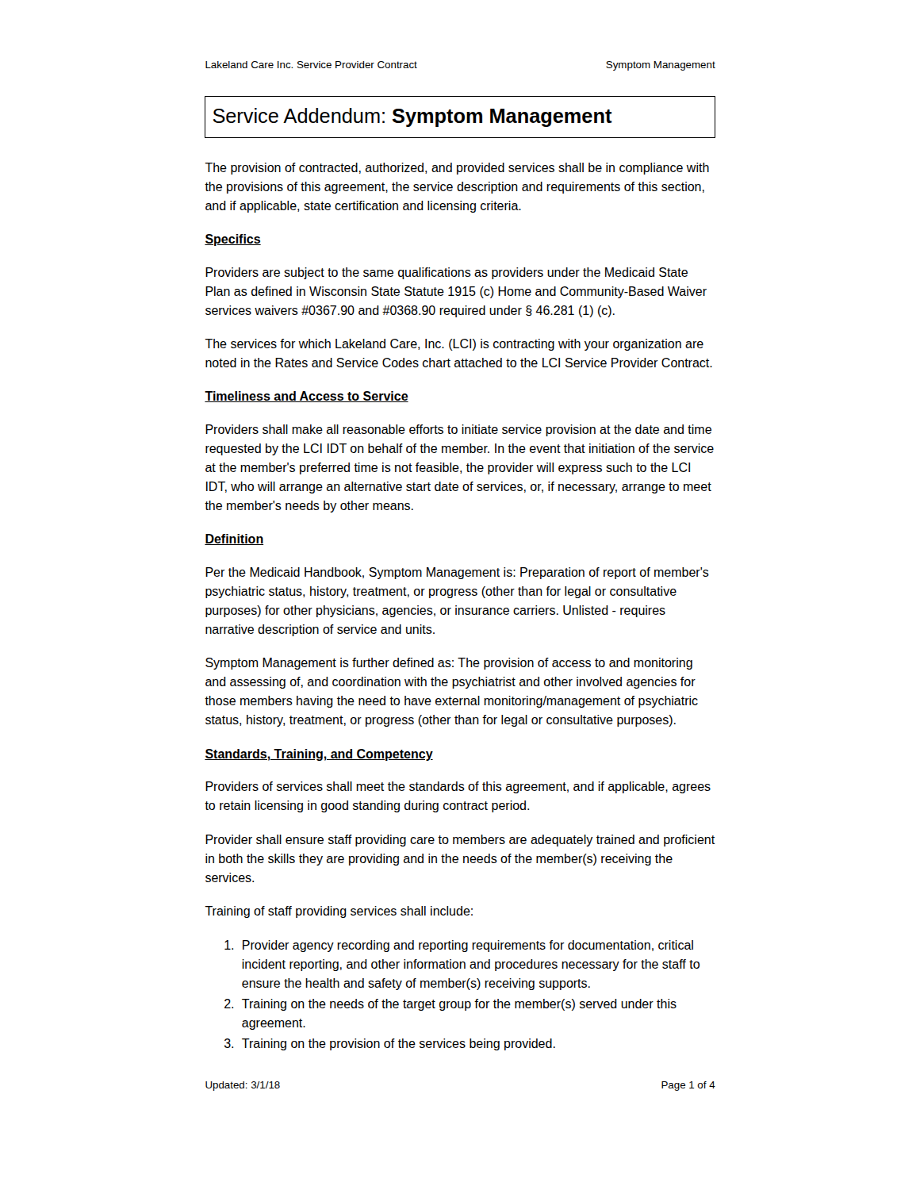Lakeland Care Inc. Service Provider Contract Symptom Management
Service Addendum: Symptom Management
The provision of contracted, authorized, and provided services shall be in compliance with the provisions of this agreement, the service description and requirements of this section, and if applicable, state certification and licensing criteria.
Specifics
Providers are subject to the same qualifications as providers under the Medicaid State Plan as defined in Wisconsin State Statute 1915 (c) Home and Community-Based Waiver services waivers #0367.90 and #0368.90 required under § 46.281 (1) (c).
The services for which Lakeland Care, Inc. (LCI) is contracting with your organization are noted in the Rates and Service Codes chart attached to the LCI Service Provider Contract.
Timeliness and Access to Service
Providers shall make all reasonable efforts to initiate service provision at the date and time requested by the LCI IDT on behalf of the member. In the event that initiation of the service at the member's preferred time is not feasible, the provider will express such to the LCI IDT, who will arrange an alternative start date of services, or, if necessary, arrange to meet the member's needs by other means.
Definition
Per the Medicaid Handbook, Symptom Management is: Preparation of report of member's psychiatric status, history, treatment, or progress (other than for legal or consultative purposes) for other physicians, agencies, or insurance carriers. Unlisted - requires narrative description of service and units.
Symptom Management is further defined as: The provision of access to and monitoring and assessing of, and coordination with the psychiatrist and other involved agencies for those members having the need to have external monitoring/management of psychiatric status, history, treatment, or progress (other than for legal or consultative purposes).
Standards, Training, and Competency
Providers of services shall meet the standards of this agreement, and if applicable, agrees to retain licensing in good standing during contract period.
Provider shall ensure staff providing care to members are adequately trained and proficient in both the skills they are providing and in the needs of the member(s) receiving the services.
Training of staff providing services shall include:
Provider agency recording and reporting requirements for documentation, critical incident reporting, and other information and procedures necessary for the staff to ensure the health and safety of member(s) receiving supports.
Training on the needs of the target group for the member(s) served under this agreement.
Training on the provision of the services being provided.
Updated: 3/1/18 Page 1 of 4